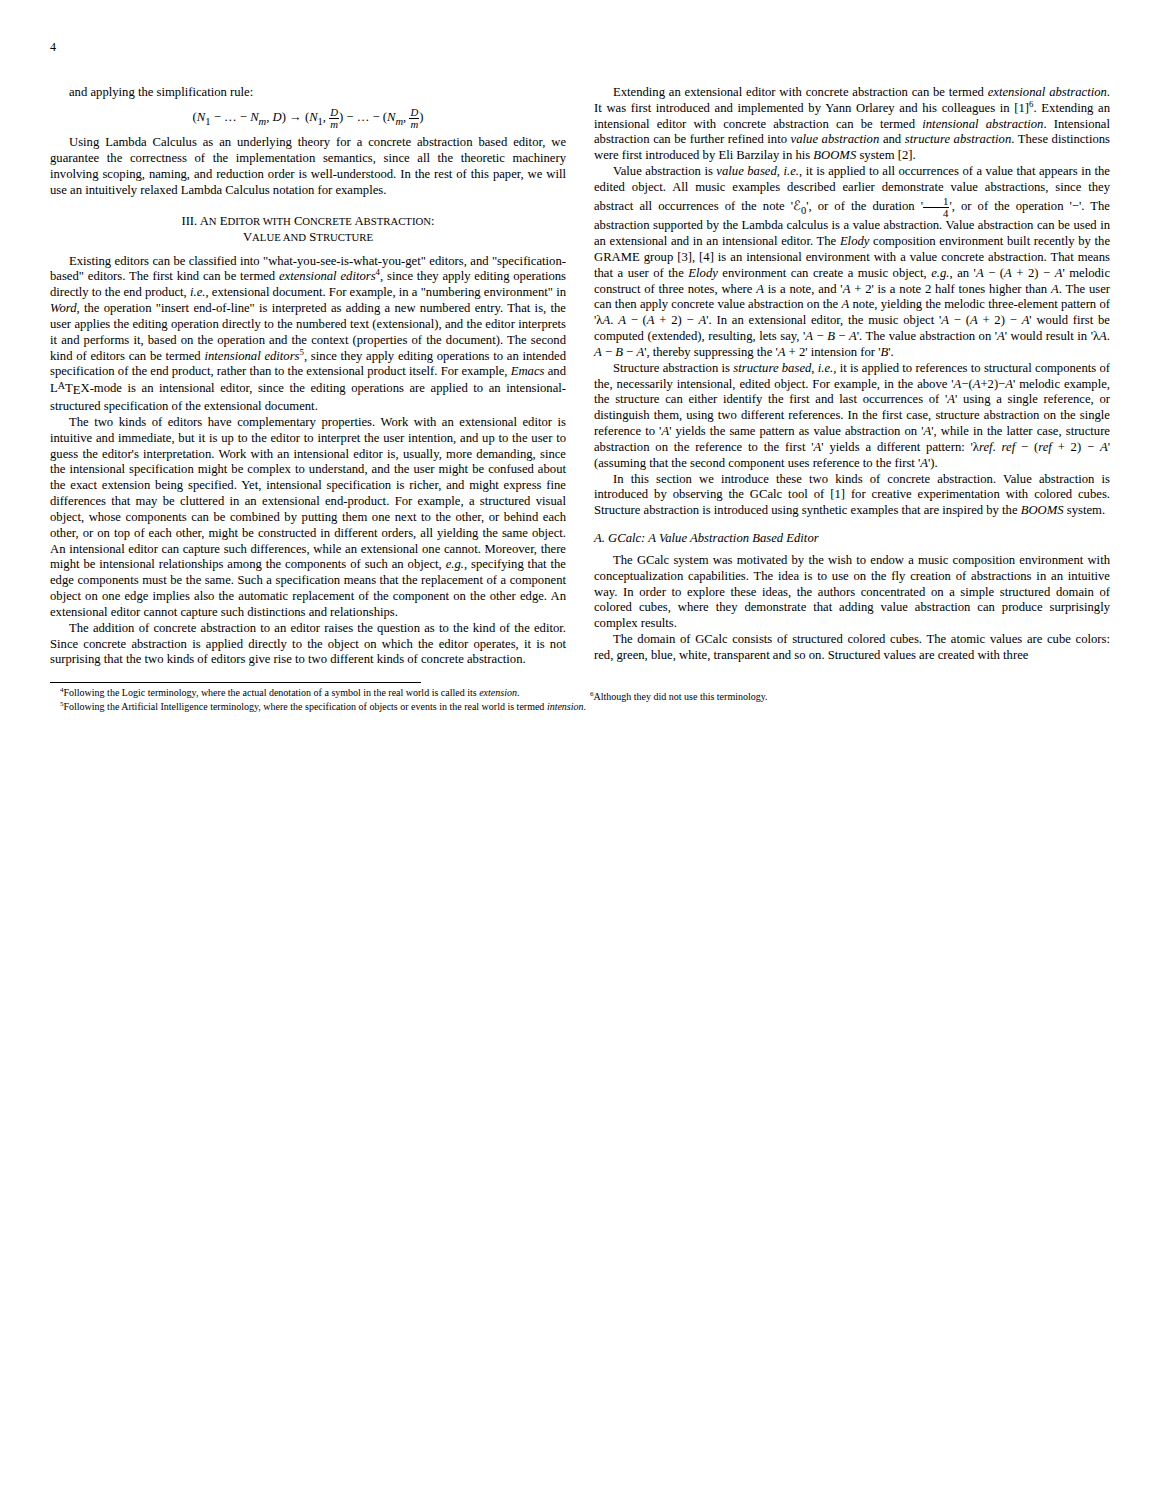4
and applying the simplification rule:
(N1 − … − Nm, D) → (N1, Dm) − … − (Nm, Dm)
Using Lambda Calculus as an underlying theory for a concrete abstraction based editor, we guarantee the correctness of the implementation semantics, since all the theoretic machinery involving scoping, naming, and reduction order is well-understood. In the rest of this paper, we will use an intuitively relaxed Lambda Calculus notation for examples.
III. AN EDITOR WITH CONCRETE ABSTRACTION:
VALUE AND STRUCTURE
Existing editors can be classified into "what-you-see-is-what-you-get" editors, and "specification-based" editors. The first kind can be termed extensional editors4, since they apply editing operations directly to the end product, i.e., extensional document. For example, in a "numbering environment" in Word, the operation "insert end-of-line" is interpreted as adding a new numbered entry. That is, the user applies the editing operation directly to the numbered text (extensional), and the editor interprets it and performs it, based on the operation and the context (properties of the document). The second kind of editors can be termed intensional editors5, since they apply editing operations to an intended specification of the end product, rather than to the extensional product itself. For example, Emacs and LATEX-mode is an intensional editor, since the editing operations are applied to an intensional-structured specification of the extensional document.
The two kinds of editors have complementary properties. Work with an extensional editor is intuitive and immediate, but it is up to the editor to interpret the user intention, and up to the user to guess the editor's interpretation. Work with an intensional editor is, usually, more demanding, since the intensional specification might be complex to understand, and the user might be confused about the exact extension being specified. Yet, intensional specification is richer, and might express fine differences that may be cluttered in an extensional end-product. For example, a structured visual object, whose components can be combined by putting them one next to the other, or behind each other, or on top of each other, might be constructed in different orders, all yielding the same object. An intensional editor can capture such differences, while an extensional one cannot. Moreover, there might be intensional relationships among the components of such an object, e.g., specifying that the edge components must be the same. Such a specification means that the replacement of a component object on one edge implies also the automatic replacement of the component on the other edge. An extensional editor cannot capture such distinctions and relationships.
The addition of concrete abstraction to an editor raises the question as to the kind of the editor. Since concrete abstraction is applied directly to the object on which the editor operates, it is not surprising that the two kinds of editors give rise to two different kinds of concrete abstraction.
Extending an extensional editor with concrete abstraction can be termed extensional abstraction. It was first introduced and implemented by Yann Orlarey and his colleagues in [1]6. Extending an intensional editor with concrete abstraction can be termed intensional abstraction. Intensional abstraction can be further refined into value abstraction and structure abstraction. These distinctions were first introduced by Eli Barzilay in his BOOMS system [2].
Value abstraction is value based, i.e., it is applied to all occurrences of a value that appears in the edited object. All music examples described earlier demonstrate value abstractions, since they abstract all occurrences of the note 'ℰ0', or of the duration '14', or of the operation '−'. The abstraction supported by the Lambda calculus is a value abstraction. Value abstraction can be used in an extensional and in an intensional editor. The Elody composition environment built recently by the GRAME group [3], [4] is an intensional environment with a value concrete abstraction. That means that a user of the Elody environment can create a music object, e.g., an 'A − (A + 2) − A' melodic construct of three notes, where A is a note, and 'A + 2' is a note 2 half tones higher than A. The user can then apply concrete value abstraction on the A note, yielding the melodic three-element pattern of 'λA. A − (A + 2) − A'. In an extensional editor, the music object 'A − (A + 2) − A' would first be computed (extended), resulting, lets say, 'A − B − A'. The value abstraction on 'A' would result in 'λA. A − B − A', thereby suppressing the 'A + 2' intension for 'B'.
Structure abstraction is structure based, i.e., it is applied to references to structural components of the, necessarily intensional, edited object. For example, in the above 'A−(A+2)−A' melodic example, the structure can either identify the first and last occurrences of 'A' using a single reference, or distinguish them, using two different references. In the first case, structure abstraction on the single reference to 'A' yields the same pattern as value abstraction on 'A', while in the latter case, structure abstraction on the reference to the first 'A' yields a different pattern: 'λref. ref − (ref + 2) − A' (assuming that the second component uses reference to the first 'A').
In this section we introduce these two kinds of concrete abstraction. Value abstraction is introduced by observing the GCalc tool of [1] for creative experimentation with colored cubes. Structure abstraction is introduced using synthetic examples that are inspired by the BOOMS system.
A. GCalc: A Value Abstraction Based Editor
The GCalc system was motivated by the wish to endow a music composition environment with conceptualization capabilities. The idea is to use on the fly creation of abstractions in an intuitive way. In order to explore these ideas, the authors concentrated on a simple structured domain of colored cubes, where they demonstrate that adding value abstraction can produce surprisingly complex results.
The domain of GCalc consists of structured colored cubes. The atomic values are cube colors: red, green, blue, white, transparent and so on. Structured values are created with three
4Following the Logic terminology, where the actual denotation of a symbol in the real world is called its extension.
5Following the Artificial Intelligence terminology, where the specification of objects or events in the real world is termed intension.
6Although they did not use this terminology.